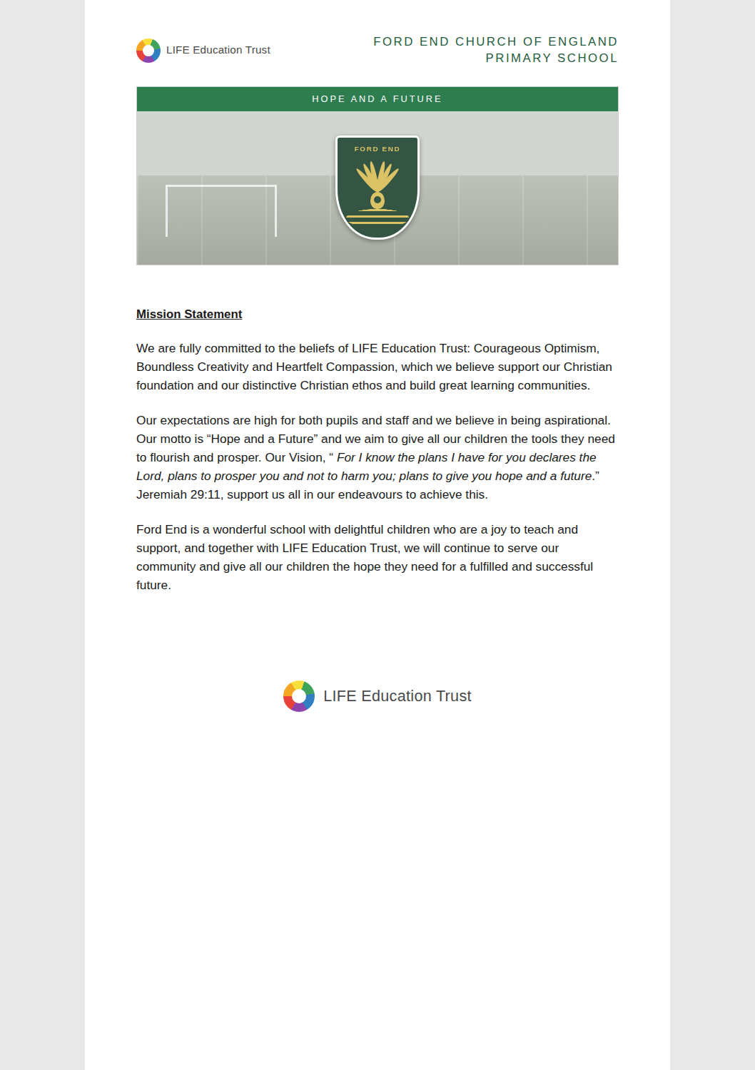LIFE Education Trust
Ford End Church of England
Primary School
Hope and a Future
FORD END
Mission Statement
We are fully committed to the beliefs of LIFE Education Trust: Courageous Optimism, Boundless Creativity and Heartfelt Compassion, which we believe support our Christian foundation and our distinctive Christian ethos and build great learning communities.
Our expectations are high for both pupils and staff and we believe in being aspirational. Our motto is “Hope and a Future” and we aim to give all our children the tools they need to flourish and prosper. Our Vision, “ For I know the plans I have for you declares the Lord, plans to prosper you and not to harm you; plans to give you hope and a future.” Jeremiah 29:11, support us all in our endeavours to achieve this.
Ford End is a wonderful school with delightful children who are a joy to teach and support, and together with LIFE Education Trust, we will continue to serve our community and give all our children the hope they need for a fulfilled and successful future.
LIFE Education Trust